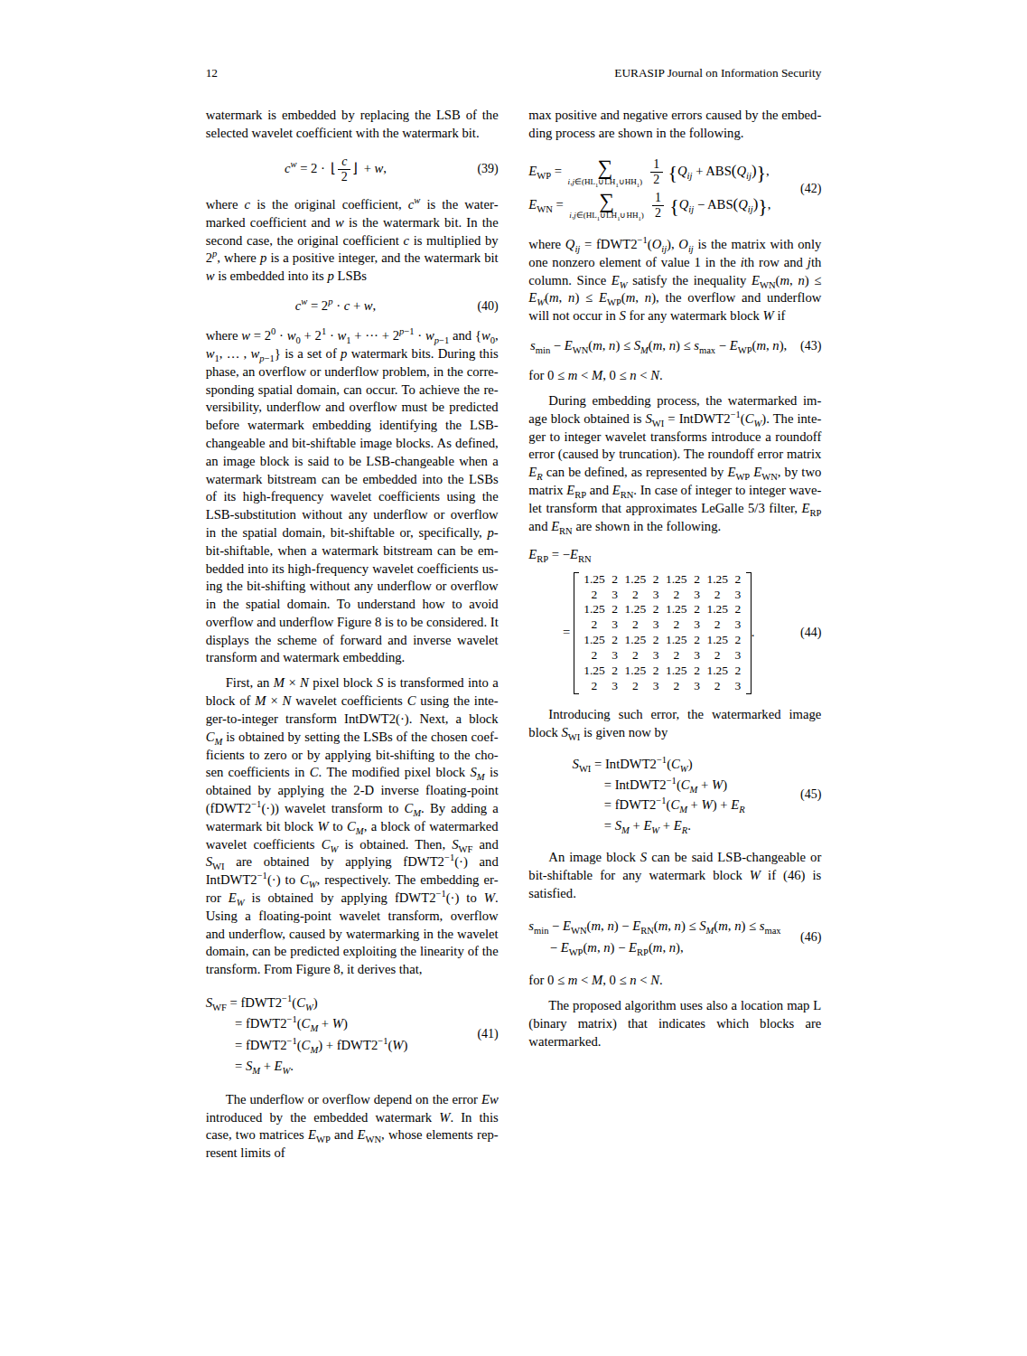12 EURASIP Journal on Information Security
watermark is embedded by replacing the LSB of the selected wavelet coefficient with the watermark bit.
cw = 2 · ⌊c 2⌋ + w, (39)
where c is the original coefficient, cw is the watermarked coefficient and w is the watermark bit. In the second case, the original coefficient c is multiplied by 2p, where p is a positive integer, and the watermark bit w is embedded into its p LSBs
cw = 2p · c + w, (40)
where w = 20 · w0 + 21 · w1 + ··· + 2p−1 · wp−1 and {w0, w1, … , wp−1} is a set of p watermark bits. During this phase, an overflow or underflow problem, in the corresponding spatial domain, can occur. To achieve the reversibility, underflow and overflow must be predicted before watermark embedding identifying the LSB-changeable and bit-shiftable image blocks. As defined, an image block is said to be LSB-changeable when a watermark bitstream can be embedded into the LSBs of its high-frequency wavelet coefficients using the LSB-substitution without any underflow or overflow in the spatial domain, bit-shiftable or, specifically, p-bit-shiftable, when a watermark bitstream can be embedded into its high-frequency wavelet coefficients using the bit-shifting without any underflow or overflow in the spatial domain. To understand how to avoid overflow and underflow Figure 8 is to be considered. It displays the scheme of forward and inverse wavelet transform and watermark embedding.
First, an M × N pixel block S is transformed into a block of M × N wavelet coefficients C using the integer-to-integer transform IntDWT2(·). Next, a block CM is obtained by setting the LSBs of the chosen coefficients to zero or by applying bit-shifting to the chosen coefficients in C. The modified pixel block SM is obtained by applying the 2-D inverse floating-point (fDWT2−1(·)) wavelet transform to CM. By adding a watermark bit block W to CM, a block of watermarked wavelet coefficients CW is obtained. Then, SWF and SWI are obtained by applying fDWT2−1(·) and IntDWT2−1(·) to CW, respectively. The embedding error EW is obtained by applying fDWT2−1(·) to W. Using a floating-point wavelet transform, overflow and underflow, caused by watermarking in the wavelet domain, can be predicted exploiting the linearity of the transform. From Figure 8, it derives that,
SWF = fDWT2−1(CW)
= fDWT2−1(CM + W)
= fDWT2−1(CM) + fDWT2−1(W)
= SM + EW.
(41)
The underflow or overflow depend on the error Ew introduced by the embedded watermark W. In this case, two matrices EWP and EWN, whose elements represent limits of
max positive and negative errors caused by the embedding process are shown in the following.
EWP = ∑ i,j∈(HL1∪LH1∪HH1) 12 {Qij + ABS(Qij)},
EWN = ∑ i,j∈(HL1∪LH1∪HH1) 12 {Qij − ABS(Qij)},
(42)
where Qij = fDWT2−1(Oij), Oij is the matrix with only one nonzero element of value 1 in the ith row and jth column. Since EW satisfy the inequality EWN(m, n) ≤ EW(m, n) ≤ EWP(m, n), the overflow and underflow will not occur in S for any watermark block W if
smin − EWN(m, n) ≤ SM(m, n) ≤ smax − EWP(m, n), (43)
for 0 ≤ m < M, 0 ≤ n < N.
During embedding process, the watermarked image block obtained is SWI = IntDWT2−1(CW). The integer to integer wavelet transforms introduce a roundoff error (caused by truncation). The roundoff error matrix ER can be defined, as represented by EWP EWN, by two matrix ERP and ERN. In case of integer to integer wavelet transform that approximates LeGalle 5/3 filter, ERP and ERN are shown in the following.
ERP = −ERN
=
| 1.25 | 2 | 1.25 | 2 | 1.25 | 2 | 1.25 | 2 |
| 2 | 3 | 2 | 3 | 2 | 3 | 2 | 3 |
| 1.25 | 2 | 1.25 | 2 | 1.25 | 2 | 1.25 | 2 |
| 2 | 3 | 2 | 3 | 2 | 3 | 2 | 3 |
| 1.25 | 2 | 1.25 | 2 | 1.25 | 2 | 1.25 | 2 |
| 2 | 3 | 2 | 3 | 2 | 3 | 2 | 3 |
| 1.25 | 2 | 1.25 | 2 | 1.25 | 2 | 1.25 | 2 |
| 2 | 3 | 2 | 3 | 2 | 3 | 2 | 3 |
.
(44)
Introducing such error, the watermarked image block SWI is given now by
SWI = IntDWT2−1(CW)
= IntDWT2−1(CM + W)
= fDWT2−1(CM + W) + ER
= SM + EW + ER.
(45)
An image block S can be said LSB-changeable or bit-shiftable for any watermark block W if (46) is satisfied.
smin − EWN(m, n) − ERN(m, n) ≤ SM(m, n) ≤ smax
− EWP(m, n) − ERP(m, n),
(46)
for 0 ≤ m < M, 0 ≤ n < N.
The proposed algorithm uses also a location map L (binary matrix) that indicates which blocks are watermarked.